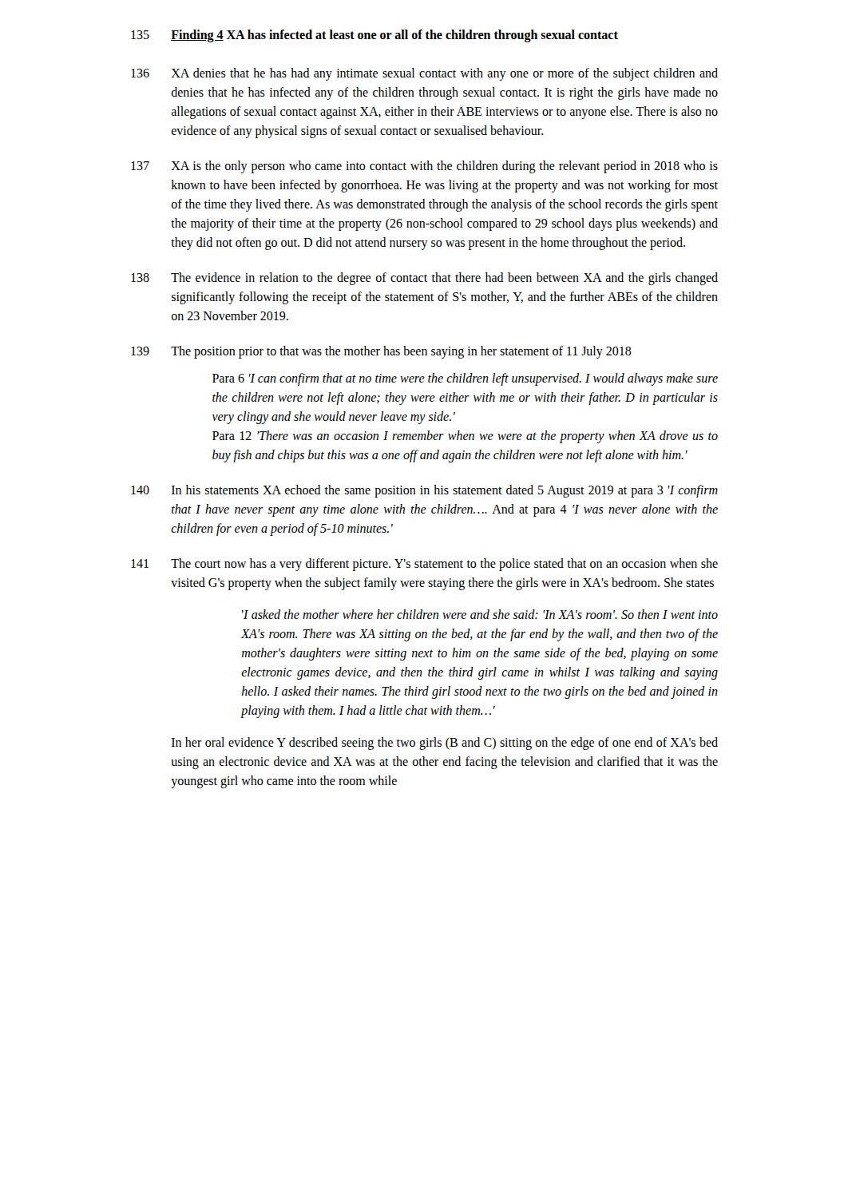135
Finding 4
XA has infected at least one or all of the children through sexual contact
136 XA denies that he has had any intimate sexual contact with any one or more of the subject children and denies that he has infected any of the children through sexual contact. It is right the girls have made no allegations of sexual contact against XA, either in their ABE interviews or to anyone else. There is also no evidence of any physical signs of sexual contact or sexualised behaviour.
137 XA is the only person who came into contact with the children during the relevant period in 2018 who is known to have been infected by gonorrhoea. He was living at the property and was not working for most of the time they lived there. As was demonstrated through the analysis of the school records the girls spent the majority of their time at the property (26 non-school compared to 29 school days plus weekends) and they did not often go out. D did not attend nursery so was present in the home throughout the period.
138 The evidence in relation to the degree of contact that there had been between XA and the girls changed significantly following the receipt of the statement of S's mother, Y, and the further ABEs of the children on 23 November 2019.
139 The position prior to that was the mother has been saying in her statement of 11 July 2018
Para 6 'I can confirm that at no time were the children left unsupervised. I would always make sure the children were not left alone; they were either with me or with their father. D in particular is very clingy and she would never leave my side.'
Para 12 'There was an occasion I remember when we were at the property when XA drove us to buy fish and chips but this was a one off and again the children were not left alone with him.'
140 In his statements XA echoed the same position in his statement dated 5 August 2019 at para 3 'I confirm that I have never spent any time alone with the children…. And at para 4 'I was never alone with the children for even a period of 5-10 minutes.'
141 The court now has a very different picture. Y's statement to the police stated that on an occasion when she visited G's property when the subject family were staying there the girls were in XA's bedroom. She states
'I asked the mother where her children were and she said: 'In XA's room'. So then I went into XA's room. There was XA sitting on the bed, at the far end by the wall, and then two of the mother's daughters were sitting next to him on the same side of the bed, playing on some electronic games device, and then the third girl came in whilst I was talking and saying hello. I asked their names. The third girl stood next to the two girls on the bed and joined in playing with them. I had a little chat with them…'
In her oral evidence Y described seeing the two girls (B and C) sitting on the edge of one end of XA's bed using an electronic device and XA was at the other end facing the television and clarified that it was the youngest girl who came into the room while